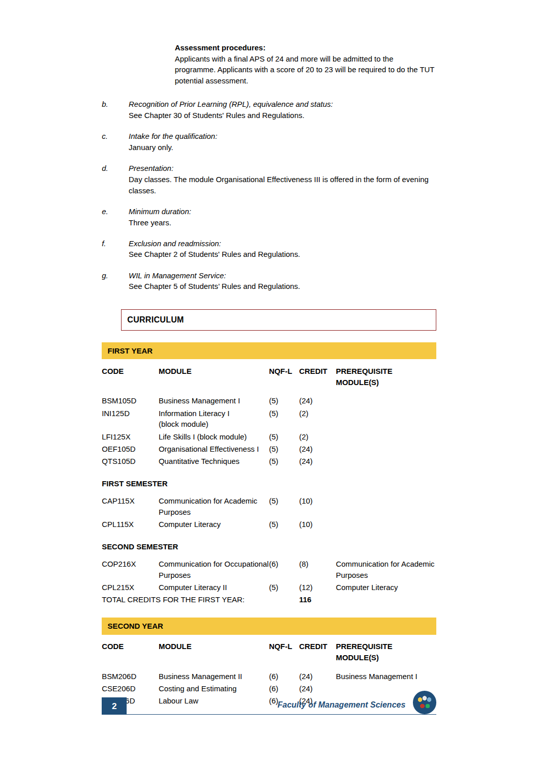Assessment procedures:
Applicants with a final APS of 24 and more will be admitted to the programme. Applicants with a score of 20 to 23 will be required to do the TUT potential assessment.
b. Recognition of Prior Learning (RPL), equivalence and status:
See Chapter 30 of Students' Rules and Regulations.
c. Intake for the qualification:
January only.
d. Presentation:
Day classes. The module Organisational Effectiveness III is offered in the form of evening classes.
e. Minimum duration:
Three years.
f. Exclusion and readmission:
See Chapter 2 of Students' Rules and Regulations.
g. WIL in Management Service:
See Chapter 5 of Students’ Rules and Regulations.
CURRICULUM
FIRST YEAR
| CODE | MODULE | NQF-L | CREDIT | PREREQUISITE MODULE(S) |
| --- | --- | --- | --- | --- |
| BSM105D | Business Management I | (5) | (24) | |
| INI125D | Information Literacy I (block module) | (5) | (2) | |
| LFI125X | Life Skills I (block module) | (5) | (2) | |
| OEF105D | Organisational Effectiveness I | (5) | (24) | |
| QTS105D | Quantitative Techniques | (5) | (24) | |
FIRST SEMESTER
| CAP115X | Communication for Academic Purposes | (5) | (10) | |
| CPL115X | Computer Literacy | (5) | (10) | |
SECOND SEMESTER
| COP216X | Communication for Occupational Purposes | (6) | (8) | Communication for Academic Purposes |
| CPL215X | Computer Literacy II | (5) | (12) | Computer Literacy |
| TOTAL CREDITS FOR THE FIRST YEAR: | | 116 | |
SECOND YEAR
| CODE | MODULE | NQF-L | CREDIT | PREREQUISITE MODULE(S) |
| --- | --- | --- | --- | --- |
| BSM206D | Business Management II | (6) | (24) | Business Management I |
| CSE206D | Costing and Estimating | (6) | (24) | |
| LLW206D | Labour Law | (6) | (24) | |
2
Faculty of Management Sciences